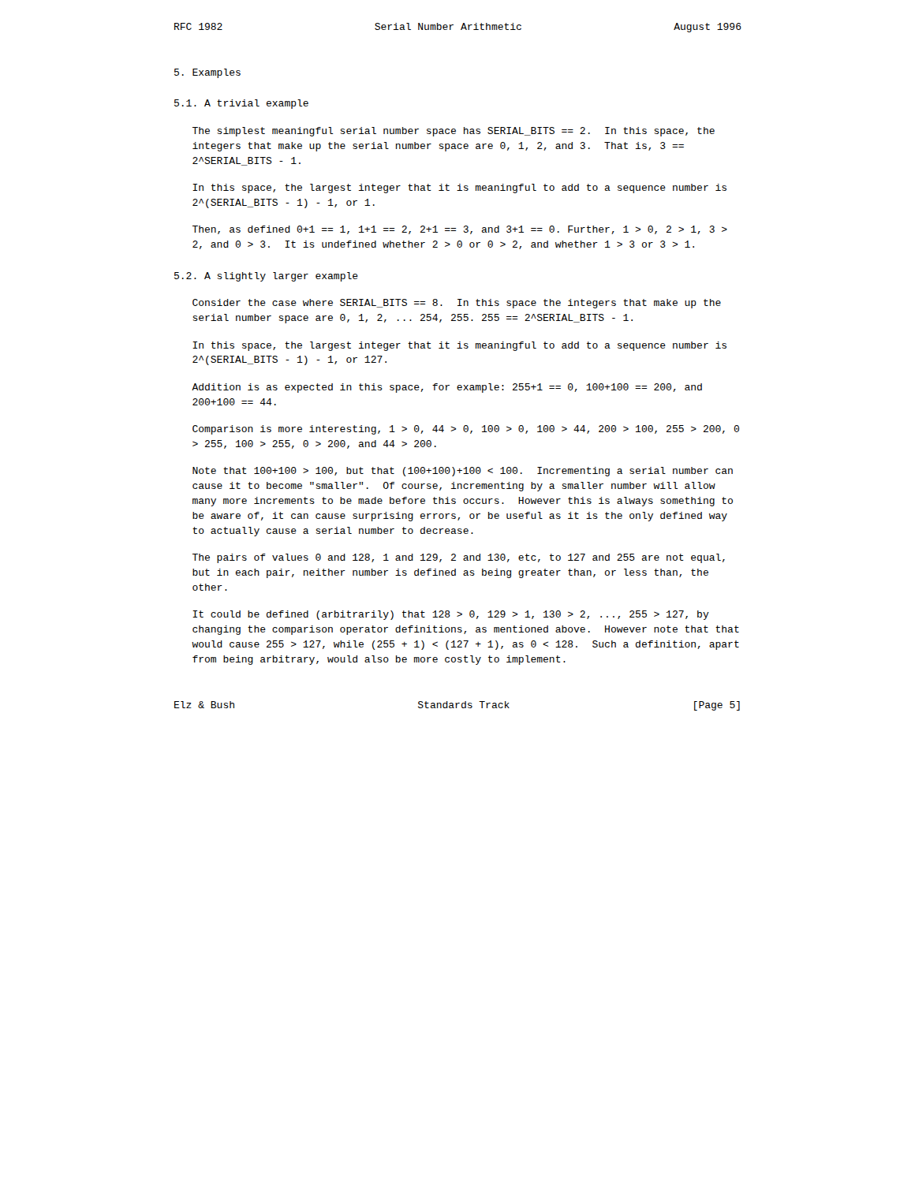RFC 1982 Serial Number Arithmetic August 1996
5. Examples
5.1. A trivial example
The simplest meaningful serial number space has SERIAL_BITS == 2. In this space, the integers that make up the serial number space are 0, 1, 2, and 3. That is, 3 == 2^SERIAL_BITS - 1.
In this space, the largest integer that it is meaningful to add to a sequence number is 2^(SERIAL_BITS - 1) - 1, or 1.
Then, as defined 0+1 == 1, 1+1 == 2, 2+1 == 3, and 3+1 == 0. Further, 1 > 0, 2 > 1, 3 > 2, and 0 > 3. It is undefined whether 2 > 0 or 0 > 2, and whether 1 > 3 or 3 > 1.
5.2. A slightly larger example
Consider the case where SERIAL_BITS == 8. In this space the integers that make up the serial number space are 0, 1, 2, ... 254, 255. 255 == 2^SERIAL_BITS - 1.
In this space, the largest integer that it is meaningful to add to a sequence number is 2^(SERIAL_BITS - 1) - 1, or 127.
Addition is as expected in this space, for example: 255+1 == 0, 100+100 == 200, and 200+100 == 44.
Comparison is more interesting, 1 > 0, 44 > 0, 100 > 0, 100 > 44, 200 > 100, 255 > 200, 0 > 255, 100 > 255, 0 > 200, and 44 > 200.
Note that 100+100 > 100, but that (100+100)+100 < 100. Incrementing a serial number can cause it to become "smaller". Of course, incrementing by a smaller number will allow many more increments to be made before this occurs. However this is always something to be aware of, it can cause surprising errors, or be useful as it is the only defined way to actually cause a serial number to decrease.
The pairs of values 0 and 128, 1 and 129, 2 and 130, etc, to 127 and 255 are not equal, but in each pair, neither number is defined as being greater than, or less than, the other.
It could be defined (arbitrarily) that 128 > 0, 129 > 1, 130 > 2, ..., 255 > 127, by changing the comparison operator definitions, as mentioned above. However note that that would cause 255 > 127, while (255 + 1) < (127 + 1), as 0 < 128. Such a definition, apart from being arbitrary, would also be more costly to implement.
Elz & Bush Standards Track [Page 5]